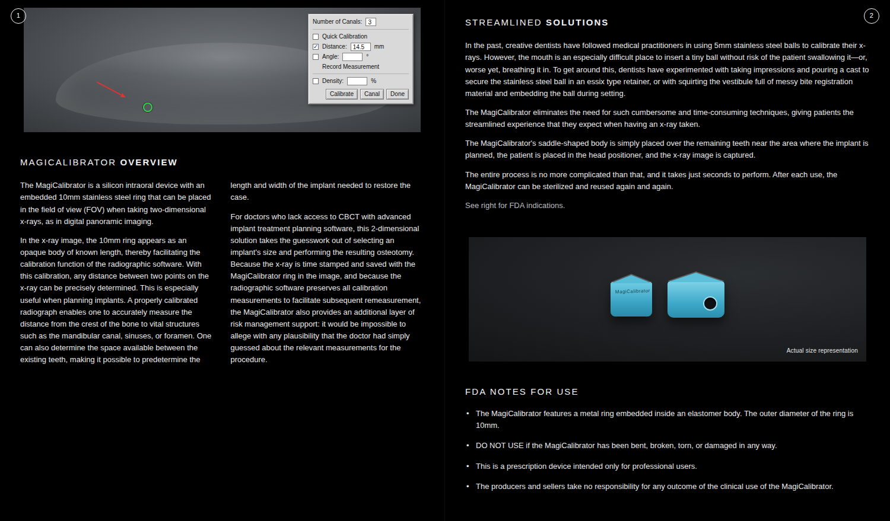1
Number of Canals: 3
Quick Calibration
Distance: 14.5 mm
Angle: °
Record Measurement
Density: %
Calibrate Canal Done
MagiCalibrator Overview
The MagiCalibrator is a silicon intraoral device with an embedded 10mm stainless steel ring that can be placed in the field of view (FOV) when taking two-dimensional x-rays, as in digital panoramic imaging.
In the x-ray image, the 10mm ring appears as an opaque body of known length, thereby facilitating the calibration function of the radiographic software. With this calibration, any distance between two points on the x-ray can be precisely determined. This is especially useful when planning implants. A properly calibrated radiograph enables one to accurately measure the distance from the crest of the bone to vital structures such as the mandibular canal, sinuses, or foramen. One can also determine the space available between the existing teeth, making it possible to predetermine the length and width of the implant needed to restore the case.
For doctors who lack access to CBCT with advanced implant treatment planning software, this 2-dimensional solution takes the guesswork out of selecting an implant's size and performing the resulting osteotomy. Because the x-ray is time stamped and saved with the MagiCalibrator ring in the image, and because the radiographic software preserves all calibration measurements to facilitate subsequent remeasurement, the MagiCalibrator also provides an additional layer of risk management support: it would be impossible to allege with any plausibility that the doctor had simply guessed about the relevant measurements for the procedure.
2
Streamlined Solutions
In the past, creative dentists have followed medical practitioners in using 5mm stainless steel balls to calibrate their x-rays. However, the mouth is an especially difficult place to insert a tiny ball without risk of the patient swallowing it—or, worse yet, breathing it in. To get around this, dentists have experimented with taking impressions and pouring a cast to secure the stainless steel ball in an essix type retainer, or with squirting the vestibule full of messy bite registration material and embedding the ball during setting.
The MagiCalibrator eliminates the need for such cumbersome and time-consuming techniques, giving patients the streamlined experience that they expect when having an x-ray taken.
The MagiCalibrator's saddle-shaped body is simply placed over the remaining teeth near the area where the implant is planned, the patient is placed in the head positioner, and the x-ray image is captured.
The entire process is no more complicated than that, and it takes just seconds to perform. After each use, the MagiCalibrator can be sterilized and reused again and again.
See right for FDA indications.
MagiCalibrator
Actual size representation
FDA Notes for Use
The MagiCalibrator features a metal ring embedded inside an elastomer body. The outer diameter of the ring is 10mm.
DO NOT USE if the MagiCalibrator has been bent, broken, torn, or damaged in any way.
This is a prescription device intended only for professional users.
The producers and sellers take no responsibility for any outcome of the clinical use of the MagiCalibrator.